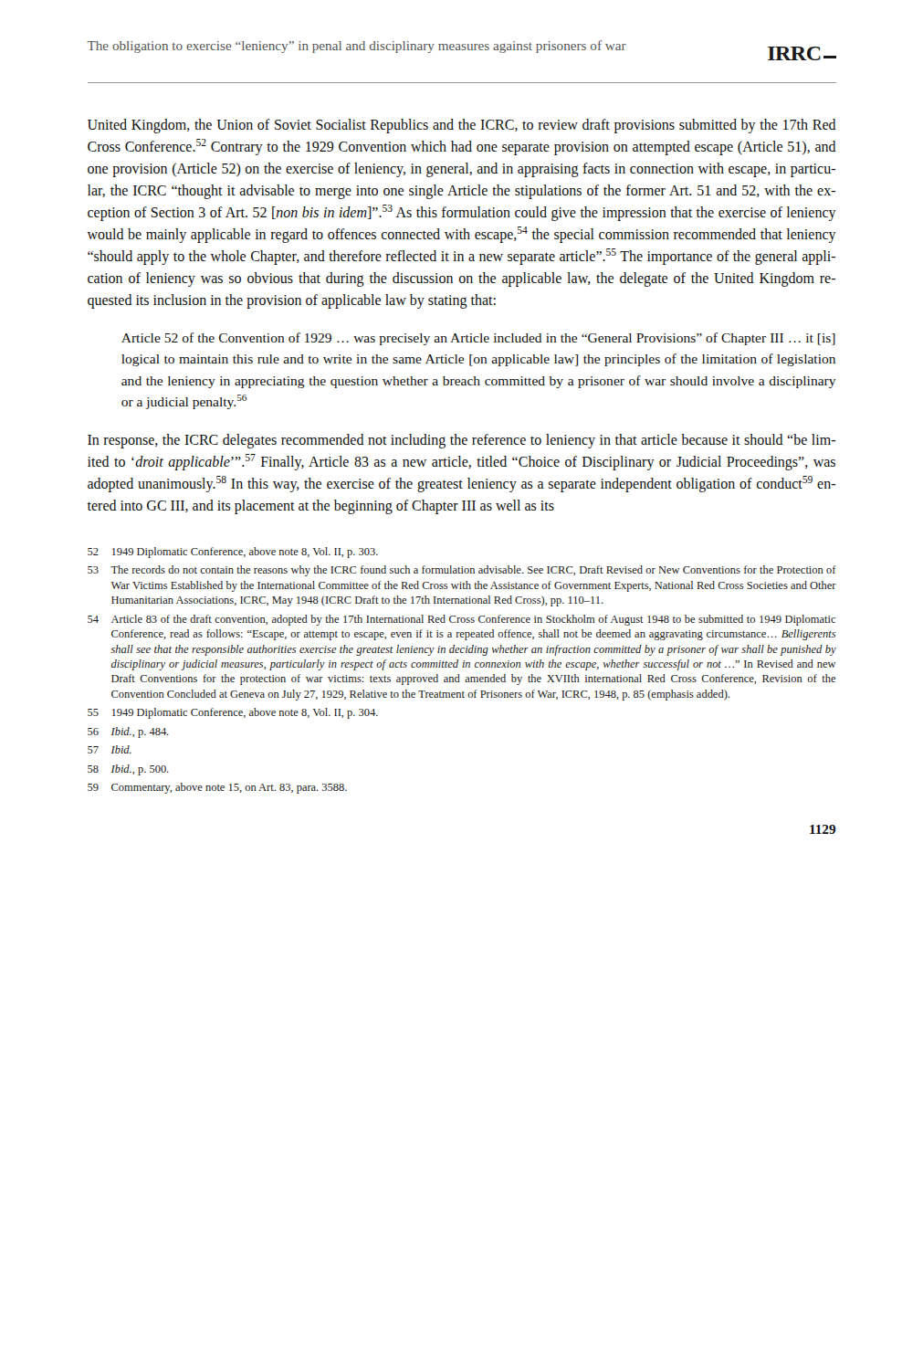The obligation to exercise “leniency” in penal and disciplinary measures against prisoners of war
IRRC
United Kingdom, the Union of Soviet Socialist Republics and the ICRC, to review draft provisions submitted by the 17th Red Cross Conference.52 Contrary to the 1929 Convention which had one separate provision on attempted escape (Article 51), and one provision (Article 52) on the exercise of leniency, in general, and in appraising facts in connection with escape, in particular, the ICRC “thought it advisable to merge into one single Article the stipulations of the former Art. 51 and 52, with the exception of Section 3 of Art. 52 [non bis in idem]”.53 As this formulation could give the impression that the exercise of leniency would be mainly applicable in regard to offences connected with escape,54 the special commission recommended that leniency “should apply to the whole Chapter, and therefore reflected it in a new separate article”.55 The importance of the general application of leniency was so obvious that during the discussion on the applicable law, the delegate of the United Kingdom requested its inclusion in the provision of applicable law by stating that:
Article 52 of the Convention of 1929 … was precisely an Article included in the “General Provisions” of Chapter III … it [is] logical to maintain this rule and to write in the same Article [on applicable law] the principles of the limitation of legislation and the leniency in appreciating the question whether a breach committed by a prisoner of war should involve a disciplinary or a judicial penalty.56
In response, the ICRC delegates recommended not including the reference to leniency in that article because it should “be limited to ‘droit applicable’”.57 Finally, Article 83 as a new article, titled “Choice of Disciplinary or Judicial Proceedings”, was adopted unanimously.58 In this way, the exercise of the greatest leniency as a separate independent obligation of conduct59 entered into GC III, and its placement at the beginning of Chapter III as well as its
1949 Diplomatic Conference, above note 8, Vol. II, p. 303.
The records do not contain the reasons why the ICRC found such a formulation advisable. See ICRC, Draft Revised or New Conventions for the Protection of War Victims Established by the International Committee of the Red Cross with the Assistance of Government Experts, National Red Cross Societies and Other Humanitarian Associations, ICRC, May 1948 (ICRC Draft to the 17th International Red Cross), pp. 110–11.
Article 83 of the draft convention, adopted by the 17th International Red Cross Conference in Stockholm of August 1948 to be submitted to 1949 Diplomatic Conference, read as follows: “Escape, or attempt to escape, even if it is a repeated offence, shall not be deemed an aggravating circumstance… Belligerents shall see that the responsible authorities exercise the greatest leniency in deciding whether an infraction committed by a prisoner of war shall be punished by disciplinary or judicial measures, particularly in respect of acts committed in connexion with the escape, whether successful or not …” In Revised and new Draft Conventions for the protection of war victims: texts approved and amended by the XVIIth international Red Cross Conference, Revision of the Convention Concluded at Geneva on July 27, 1929, Relative to the Treatment of Prisoners of War, ICRC, 1948, p. 85 (emphasis added).
1949 Diplomatic Conference, above note 8, Vol. II, p. 304.
Ibid., p. 484.
Ibid.
Ibid., p. 500.
Commentary, above note 15, on Art. 83, para. 3588.
1129